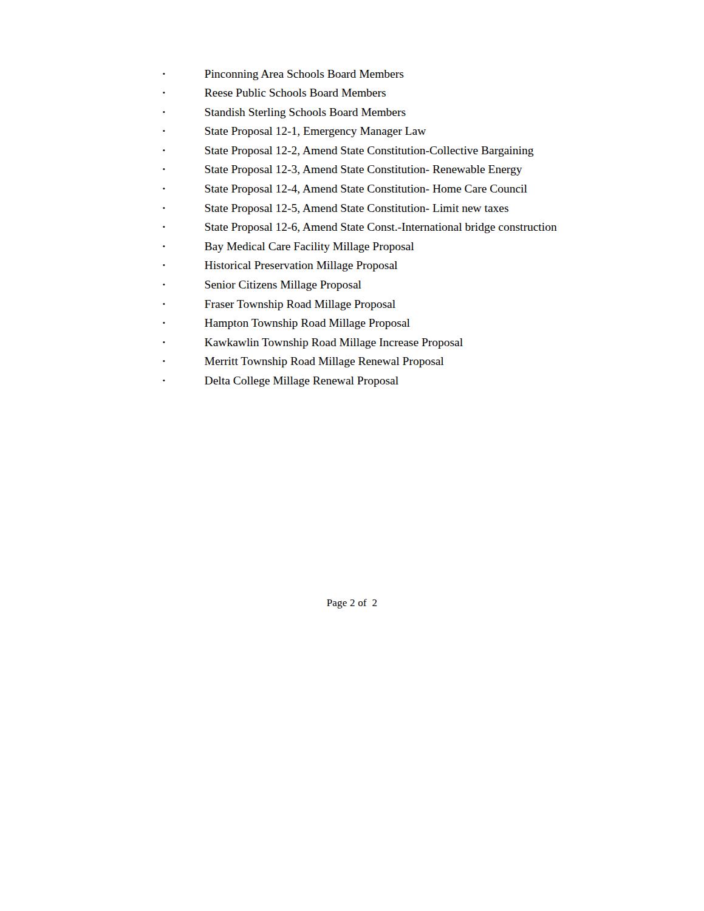Pinconning Area Schools Board Members
Reese Public Schools Board Members
Standish Sterling Schools Board Members
State Proposal 12-1, Emergency Manager Law
State Proposal 12-2, Amend State Constitution-Collective Bargaining
State Proposal 12-3, Amend State Constitution- Renewable Energy
State Proposal 12-4, Amend State Constitution- Home Care Council
State Proposal 12-5, Amend State Constitution- Limit new taxes
State Proposal 12-6, Amend State Const.-International bridge construction
Bay Medical Care Facility Millage Proposal
Historical Preservation Millage Proposal
Senior Citizens Millage Proposal
Fraser Township Road Millage Proposal
Hampton Township Road Millage Proposal
Kawkawlin Township Road Millage Increase Proposal
Merritt Township Road Millage Renewal Proposal
Delta College Millage Renewal Proposal
Page 2 of 2